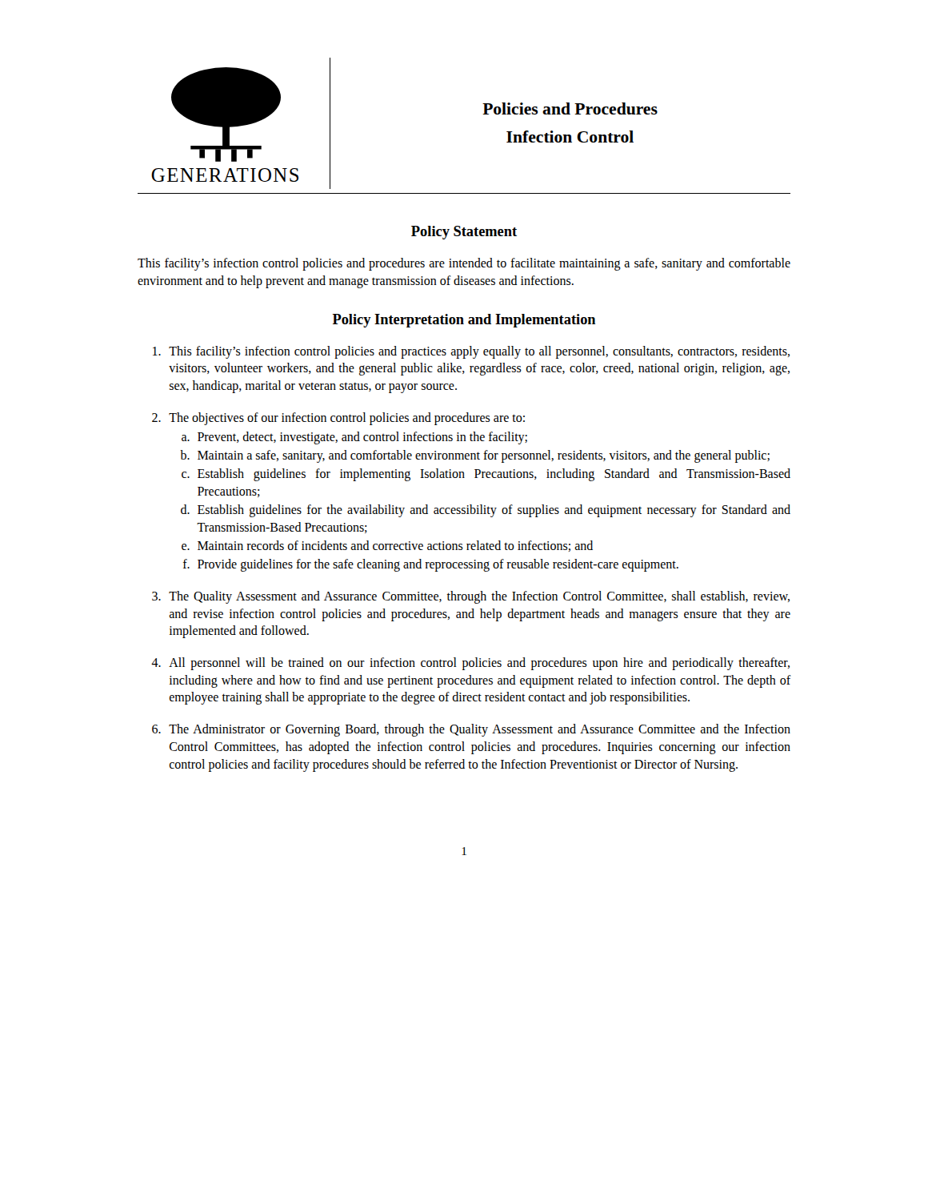GENERATIONS
Policies and Procedures
Infection Control
Policy Statement
This facility’s infection control policies and procedures are intended to facilitate maintaining a safe, sanitary and comfortable environment and to help prevent and manage transmission of diseases and infections.
Policy Interpretation and Implementation
This facility’s infection control policies and practices apply equally to all personnel, consultants, contractors, residents, visitors, volunteer workers, and the general public alike, regardless of race, color, creed, national origin, religion, age, sex, handicap, marital or veteran status, or payor source.
The objectives of our infection control policies and procedures are to:
Prevent, detect, investigate, and control infections in the facility;
Maintain a safe, sanitary, and comfortable environment for personnel, residents, visitors, and the general public;
Establish guidelines for implementing Isolation Precautions, including Standard and Transmission-Based Precautions;
Establish guidelines for the availability and accessibility of supplies and equipment necessary for Standard and Transmission-Based Precautions;
Maintain records of incidents and corrective actions related to infections; and
Provide guidelines for the safe cleaning and reprocessing of reusable resident-care equipment.
The Quality Assessment and Assurance Committee, through the Infection Control Committee, shall establish, review, and revise infection control policies and procedures, and help department heads and managers ensure that they are implemented and followed.
All personnel will be trained on our infection control policies and procedures upon hire and periodically thereafter, including where and how to find and use pertinent procedures and equipment related to infection control. The depth of employee training shall be appropriate to the degree of direct resident contact and job responsibilities.
The Administrator or Governing Board, through the Quality Assessment and Assurance Committee and the Infection Control Committees, has adopted the infection control policies and procedures. Inquiries concerning our infection control policies and facility procedures should be referred to the Infection Preventionist or Director of Nursing.
1